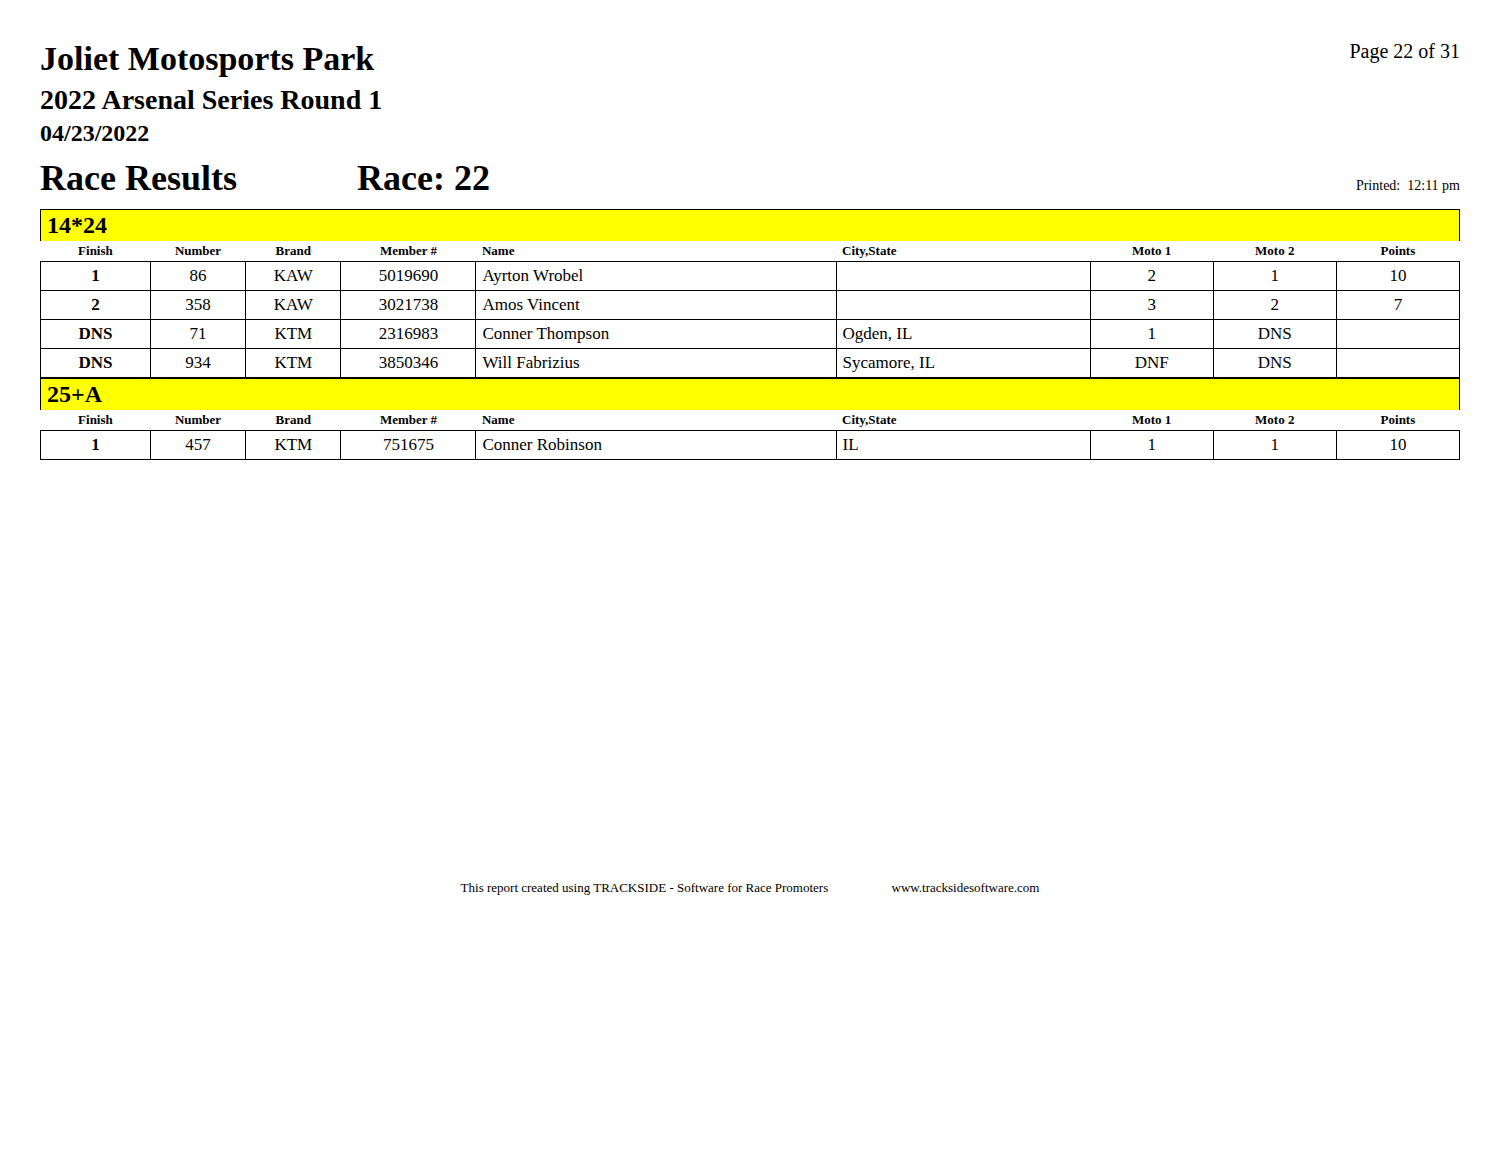Page 22 of 31
Joliet Motosports Park
2022 Arsenal Series Round 1
04/23/2022
Race Results Race: 22 Printed: 12:11 pm
14*24
| Finish | Number | Brand | Member # | Name | City,State | Moto 1 | Moto 2 | Points |
| --- | --- | --- | --- | --- | --- | --- | --- | --- |
| 1 | 86 | KAW | 5019690 | Ayrton Wrobel | | 2 | 1 | 10 |
| 2 | 358 | KAW | 3021738 | Amos Vincent | | 3 | 2 | 7 |
| DNS | 71 | KTM | 2316983 | Conner Thompson | Ogden, IL | 1 | DNS | |
| DNS | 934 | KTM | 3850346 | Will Fabrizius | Sycamore, IL | DNF | DNS | |
25+A
| Finish | Number | Brand | Member # | Name | City,State | Moto 1 | Moto 2 | Points |
| --- | --- | --- | --- | --- | --- | --- | --- | --- |
| 1 | 457 | KTM | 751675 | Conner Robinson | IL | 1 | 1 | 10 |
This report created using TRACKSIDE - Software for Race Promoters www.tracksidesoftware.com